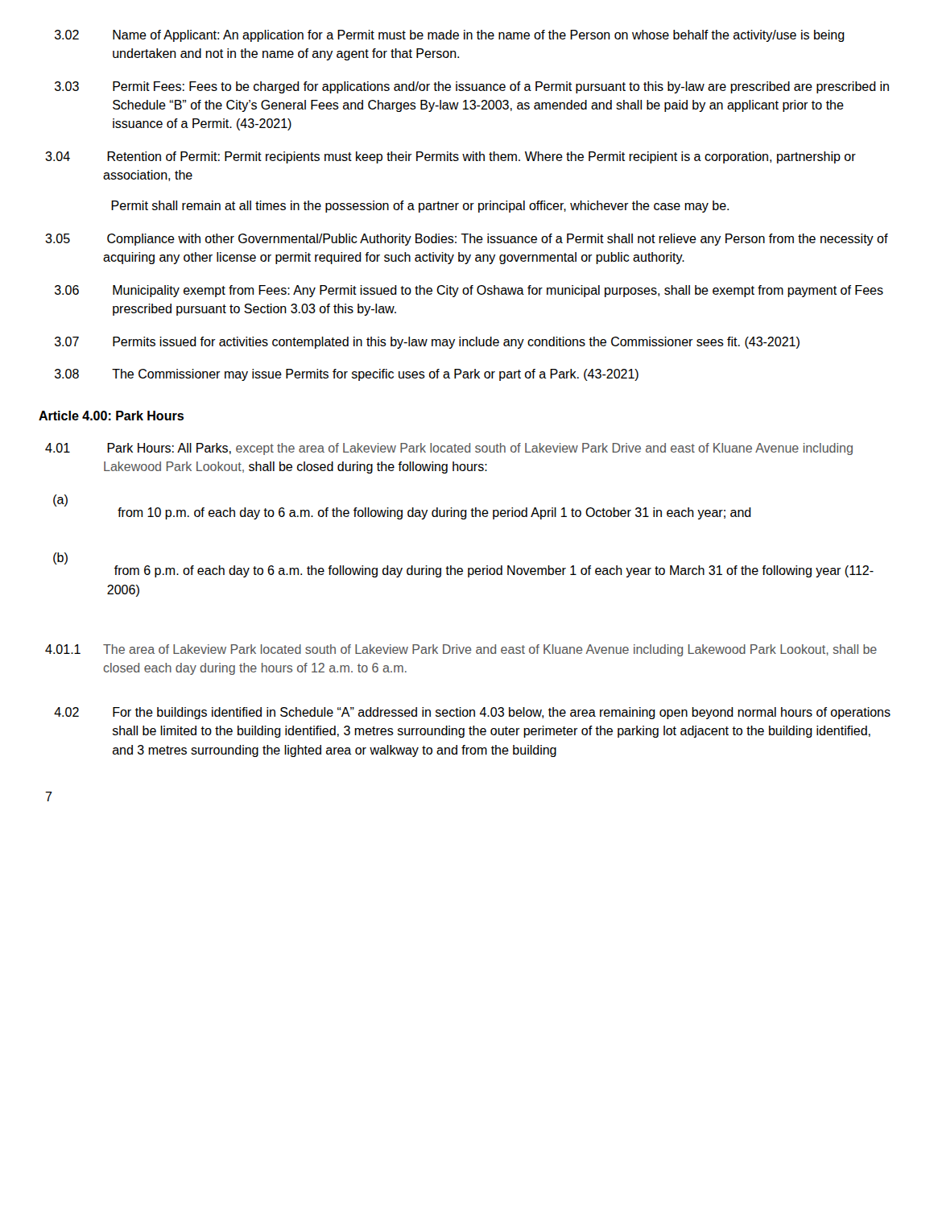3.02
Name of Applicant: An application for a Permit must be made in the name of the Person on whose behalf the activity/use is being undertaken and not in the name of any agent for that Person.
3.03
Permit Fees: Fees to be charged for applications and/or the issuance of a Permit pursuant to this by-law are prescribed are prescribed in Schedule “B” of the City’s General Fees and Charges By-law 13-2003, as amended and shall be paid by an applicant prior to the issuance of a Permit. (43-2021)
3.04
Retention of Permit: Permit recipients must keep their Permits with them. Where the Permit recipient is a corporation, partnership or association, the
Permit shall remain at all times in the possession of a partner or principal officer, whichever the case may be.
3.05
Compliance with other Governmental/Public Authority Bodies: The issuance of a Permit shall not relieve any Person from the necessity of acquiring any other license or permit required for such activity by any governmental or public authority.
3.06
Municipality exempt from Fees: Any Permit issued to the City of Oshawa for municipal purposes, shall be exempt from payment of Fees prescribed pursuant to Section 3.03 of this by-law.
3.07
Permits issued for activities contemplated in this by-law may include any conditions the Commissioner sees fit. (43-2021)
3.08
The Commissioner may issue Permits for specific uses of a Park or part of a Park. (43-2021)
Article 4.00: Park Hours
4.01
Park Hours: All Parks, except the area of Lakeview Park located south of Lakeview Park Drive and east of Kluane Avenue including Lakewood Park Lookout, shall be closed during the following hours:
(a)
from 10 p.m. of each day to 6 a.m. of the following day during the period April 1 to October 31 in each year; and
(b)
from 6 p.m. of each day to 6 a.m. the following day during the period November 1 of each year to March 31 of the following year (112-2006)
4.01.1
The area of Lakeview Park located south of Lakeview Park Drive and east of Kluane Avenue including Lakewood Park Lookout, shall be closed each day during the hours of 12 a.m. to 6 a.m.
4.02
For the buildings identified in Schedule “A” addressed in section 4.03 below, the area remaining open beyond normal hours of operations shall be limited to the building identified, 3 metres surrounding the outer perimeter of the parking lot adjacent to the building identified, and 3 metres surrounding the lighted area or walkway to and from the building
7